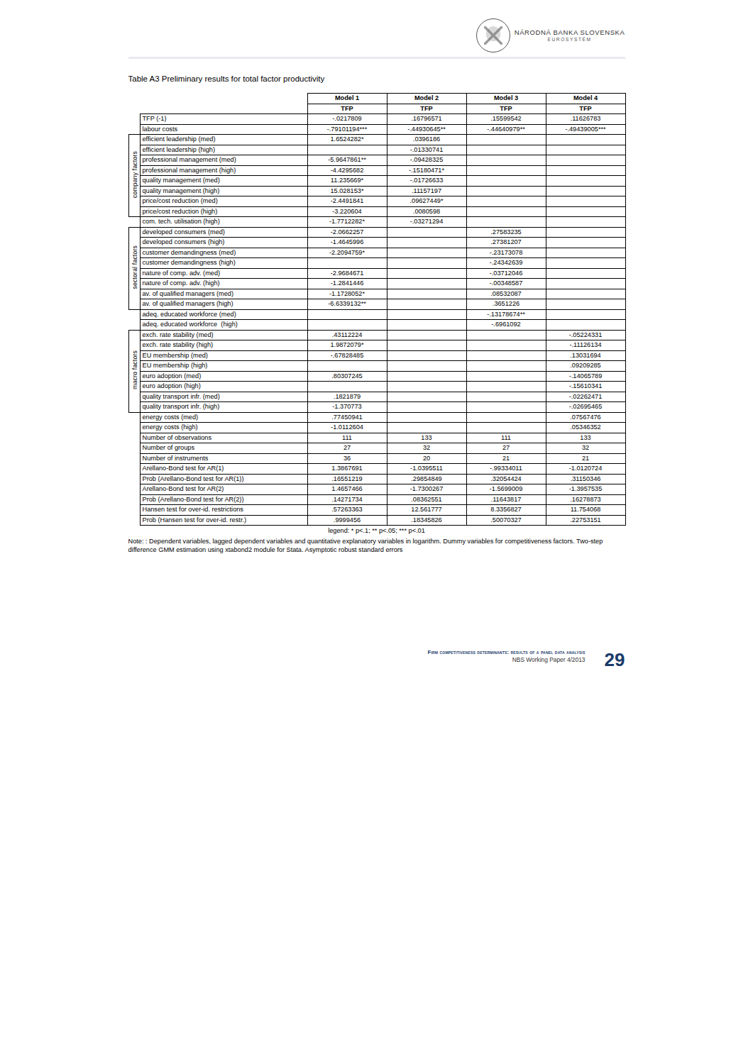NÁRODNÁ BANKA SLOVENSKA
EUROSYSTÉM
Table A3 Preliminary results for total factor productivity
| | | Model 1 | Model 2 | Model 3 | Model 4 |
| | | TFP | TFP | TFP | TFP |
| | TFP (-1) | -.0217809 | .16796571 | .15599542 | .11626783 |
| | labour costs | -.79101194*** | -.44930645** | -.44640979** | -.49439005*** |
| company factors | efficient leadership (med) | 1.6524282* | .0396186 | | |
| efficient leadership (high) | | -.01330741 | | |
| professional management (med) | -5.9647861** | -.09428325 | | |
| professional management (high) | -4.4295682 | -.15180471* | | |
| quality management (med) | 11.235669* | -.01726633 | | |
| quality management (high) | 15.028153* | .11157197 | | |
| price/cost reduction (med) | -2.4491841 | .09627449* | | |
| price/cost reduction (high) | -3.220604 | .0080598 | | |
| | com. tech. utilisation (high) | -1.7712282* | -.03271294 | | |
| sectoral factors | developed consumers (med) | -2.0662257 | | .27583235 | |
| developed consumers (high) | -1.4645996 | | .27381207 | |
| customer demandingness (med) | -2.2094759* | | -.23173078 | |
| customer demandingness (high) | | | -.24342639 | |
| nature of comp. adv. (med) | -2.9684671 | | -.03712046 | |
| nature of comp. adv. (high) | -1.2841446 | | -.00348587 | |
| av. of qualified managers (med) | -1.1728052* | | .08532087 | |
| av. of qualified managers (high) | -6.6339132** | | .3651226 | |
| | adeq. educated workforce (med) | | | -.13178674** | |
| | adeq. educated workforce (high) | | | -.6961092 | |
| macro factors | exch. rate stability (med) | .43112224 | | | -.05224331 |
| exch. rate stability (high) | 1.9872079* | | | -.11126134 |
| EU membership (med) | -.67828485 | | | .13031694 |
| EU membership (high) | | | | .09209285 |
| euro adoption (med) | .80307245 | | | -.14065789 |
| euro adoption (high) | | | | -.15610341 |
| quality transport infr. (med) | .1821879 | | | -.02262471 |
| quality transport infr. (high) | -1.370773 | | | -.02695465 |
| | energy costs (med) | .77450941 | | | .07567476 |
| | energy costs (high) | -1.0112604 | | | .05346352 |
| | Number of observations | 111 | 133 | 111 | 133 |
| | Number of groups | 27 | 32 | 27 | 32 |
| | Number of instruments | 36 | 20 | 21 | 21 |
| | Arellano-Bond test for AR(1) | 1.3867691 | -1.0395511 | -.99334011 | -1.0120724 |
| | Prob (Arellano-Bond test for AR(1)) | .16551219 | .29854849 | .32054424 | .31150346 |
| | Arellano-Bond test for AR(2) | 1.4657466 | -1.7300267 | -1.5699009 | -1.3957535 |
| | Prob (Arellano-Bond test for AR(2)) | .14271734 | .08362551 | .11643817 | .16278873 |
| | Hansen test for over-id. restrictions | .57263363 | 12.561777 | 8.3356827 | 11.754068 |
| | Prob (Hansen test for over-id. restr.) | .9999456 | .18345826 | .50070327 | .22753151 |
legend: * p<.1; ** p<.05; *** p<.01
Note: : Dependent variables, lagged dependent variables and quantitative explanatory variables in logarithm. Dummy variables for competitiveness factors. Two-step difference GMM estimation using xtabond2 module for Stata. Asymptotic robust standard errors
Firm competitiveness determinants: results of a panel data analysis
NBS Working Paper 4/2013
29